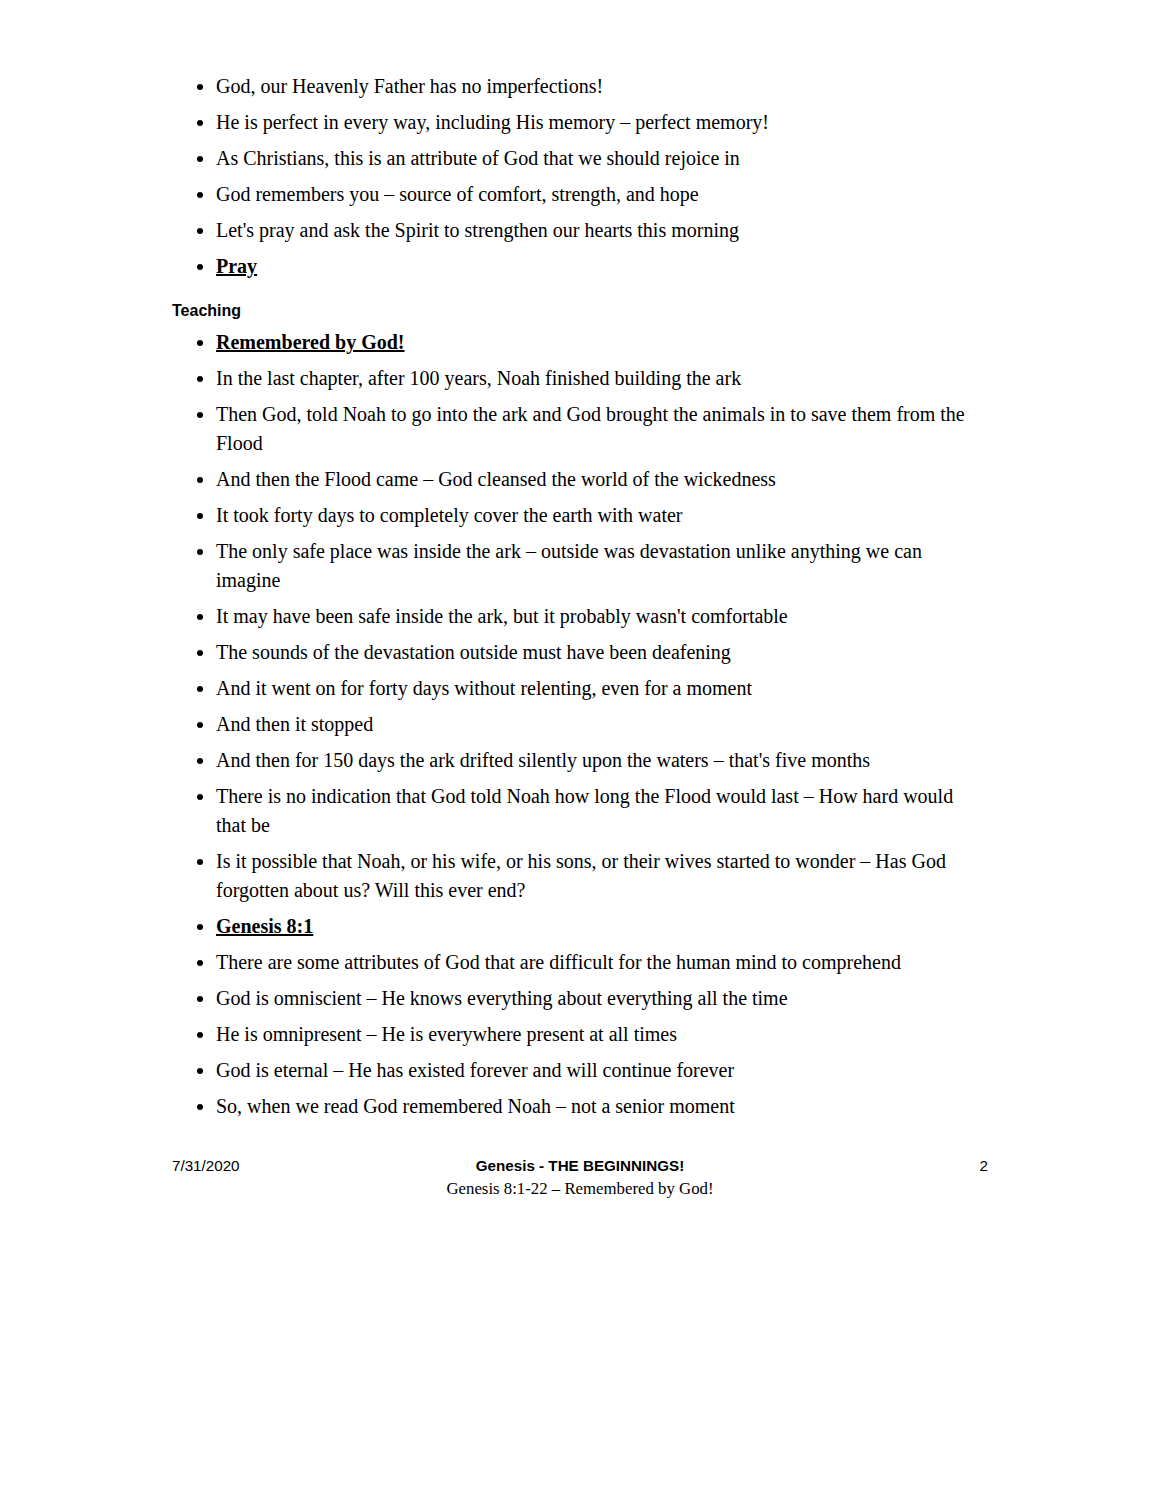God, our Heavenly Father has no imperfections!
He is perfect in every way, including His memory – perfect memory!
As Christians, this is an attribute of God that we should rejoice in
God remembers you – source of comfort, strength, and hope
Let's pray and ask the Spirit to strengthen our hearts this morning
Pray
Teaching
Remembered by God!
In the last chapter, after 100 years, Noah finished building the ark
Then God, told Noah to go into the ark and God brought the animals in to save them from the Flood
And then the Flood came – God cleansed the world of the wickedness
It took forty days to completely cover the earth with water
The only safe place was inside the ark – outside was devastation unlike anything we can imagine
It may have been safe inside the ark, but it probably wasn't comfortable
The sounds of the devastation outside must have been deafening
And it went on for forty days without relenting, even for a moment
And then it stopped
And then for 150 days the ark drifted silently upon the waters – that's five months
There is no indication that God told Noah how long the Flood would last – How hard would that be
Is it possible that Noah, or his wife, or his sons, or their wives started to wonder – Has God forgotten about us? Will this ever end?
Genesis 8:1
There are some attributes of God that are difficult for the human mind to comprehend
God is omniscient – He knows everything about everything all the time
He is omnipresent – He is everywhere present at all times
God is eternal – He has existed forever and will continue forever
So, when we read God remembered Noah – not a senior moment
7/31/2020
Genesis - THE BEGINNINGS!
Genesis 8:1-22 – Remembered by God!
2